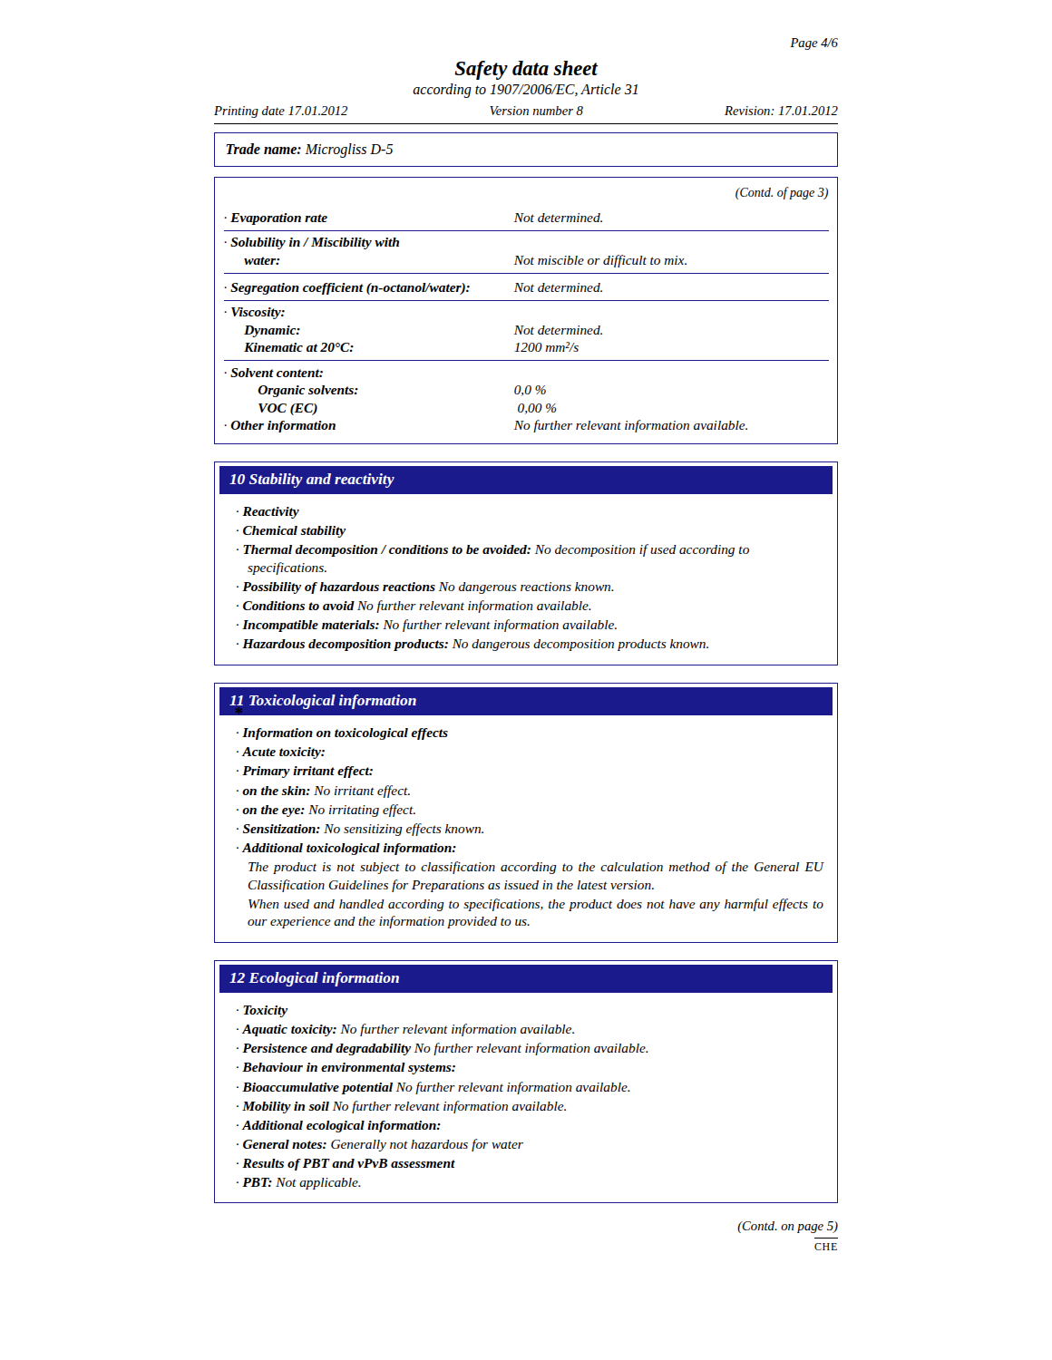Page 4/6
Safety data sheet
according to 1907/2006/EC, Article 31
Printing date 17.01.2012
Version number 8
Revision: 17.01.2012
Trade name: Microgliss D-5
(Contd. of page 3)
| · Evaporation rate | Not determined. |
| · Solubility in / Miscibility with | |
| water: | Not miscible or difficult to mix. |
| · Segregation coefficient (n-octanol/water): | Not determined. |
| · Viscosity: | |
| Dynamic: | Not determined. |
| Kinematic at 20°C: | 1200 mm²/s |
| · Solvent content: | |
| Organic solvents: | 0,0 % |
| VOC (EC) | 0,00 % |
| · Other information | No further relevant information available. |
10 Stability and reactivity
· Reactivity
· Chemical stability
· Thermal decomposition / conditions to be avoided: No decomposition if used according to specifications.
· Possibility of hazardous reactions No dangerous reactions known.
· Conditions to avoid No further relevant information available.
· Incompatible materials: No further relevant information available.
· Hazardous decomposition products: No dangerous decomposition products known.
*
11 Toxicological information
· Information on toxicological effects
· Acute toxicity:
· Primary irritant effect:
· on the skin: No irritant effect.
· on the eye: No irritating effect.
· Sensitization: No sensitizing effects known.
· Additional toxicological information:
The product is not subject to classification according to the calculation method of the General EU Classification Guidelines for Preparations as issued in the latest version.
When used and handled according to specifications, the product does not have any harmful effects to our experience and the information provided to us.
12 Ecological information
· Toxicity
· Aquatic toxicity: No further relevant information available.
· Persistence and degradability No further relevant information available.
· Behaviour in environmental systems:
· Bioaccumulative potential No further relevant information available.
· Mobility in soil No further relevant information available.
· Additional ecological information:
· General notes: Generally not hazardous for water
· Results of PBT and vPvB assessment
· PBT: Not applicable.
(Contd. on page 5)
CHE